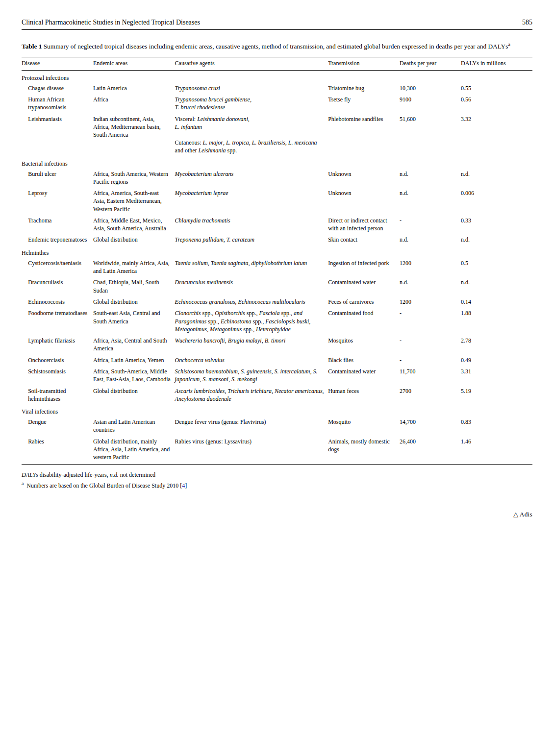Clinical Pharmacokinetic Studies in Neglected Tropical Diseases 585
Table 1 Summary of neglected tropical diseases including endemic areas, causative agents, method of transmission, and estimated global burden expressed in deaths per year and DALYsa
| Disease | Endemic areas | Causative agents | Transmission | Deaths per year | DALYs in millions |
| --- | --- | --- | --- | --- | --- |
| Protozoal infections |
| Chagas disease | Latin America | Trypanosoma cruzi | Triatomine bug | 10,300 | 0.55 |
| Human African trypanosomiasis | Africa | Trypanosoma brucei gambiense , T. brucei rhodesiense | Tsetse fly | 9100 | 0.56 |
| Leishmaniasis | Indian subcontinent, Asia, Africa, Mediterranean basin, South America | Visceral: Leishmania donovani , L. infantum Cutaneous: L. major , L. tropica , L. braziliensis , L. mexicana and other Leishmania spp. | Phlebotomine sandflies | 51,600 | 3.32 |
| Bacterial infections |
| Buruli ulcer | Africa, South America, Western Pacific regions | Mycobacterium ulcerans | Unknown | n.d. | n.d. |
| Leprosy | Africa, America, South-east Asia, Eastern Mediterranean, Western Pacific | Mycobacterium leprae | Unknown | n.d. | 0.006 |
| Trachoma | Africa, Middle East, Mexico, Asia, South America, Australia | Chlamydia trachomatis | Direct or indirect contact with an infected person | - | 0.33 |
| Endemic treponematoses | Global distribution | Treponema pallidum , T. carateum | Skin contact | n.d. | n.d. |
| Helminthes |
| Cysticercosis/taeniasis | Worldwide, mainly Africa, Asia, and Latin America | Taenia solium , Taenia saginata , diphyllobothrium latum | Ingestion of infected pork | 1200 | 0.5 |
| Dracunculiasis | Chad, Ethiopia, Mali, South Sudan | Dracunculus medinensis | Contaminated water | n.d. | n.d. |
| Echinococcosis | Global distribution | Echinococcus granulosus , Echinococcus multilocularis | Feces of carnivores | 1200 | 0.14 |
| Foodborne trematodiases | South-east Asia, Central and South America | Clonorchis spp., Opisthorchis spp., Fasciola spp., and Paragonimus spp., Echinostoma spp., Fasciolopsis buski , Metagonimus , Metagonimus spp., Heterophyidae | Contaminated food | - | 1.88 |
| Lymphatic filariasis | Africa, Asia, Central and South America | Wuchereria bancrofti , Brugia malayi , B. timori | Mosquitos | - | 2.78 |
| Onchocerciasis | Africa, Latin America, Yemen | Onchocerca volvulus | Black flies | - | 0.49 |
| Schistosomiasis | Africa, South-America, Middle East, East-Asia, Laos, Cambodia | Schistosoma haematobium , S. guineensis , S. intercalatum , S. japonicum , S. mansoni , S. mekongi | Contaminated water | 11,700 | 3.31 |
| Soil-transmitted helminthiases | Global distribution | Ascaris lumbricoides , Trichuris trichiura , Necator americanus , Ancylostoma duodenale | Human feces | 2700 | 5.19 |
| Viral infections |
| Dengue | Asian and Latin American countries | Dengue fever virus (genus: Flavivirus) | Mosquito | 14,700 | 0.83 |
| Rabies | Global distribution, mainly Africa, Asia, Latin America, and western Pacific | Rabies virus (genus: Lyssavirus) | Animals, mostly domestic dogs | 26,400 | 1.46 |
DALYs disability-adjusted life-years, n.d. not determined
a Numbers are based on the Global Burden of Disease Study 2010 [4]
△ Adis